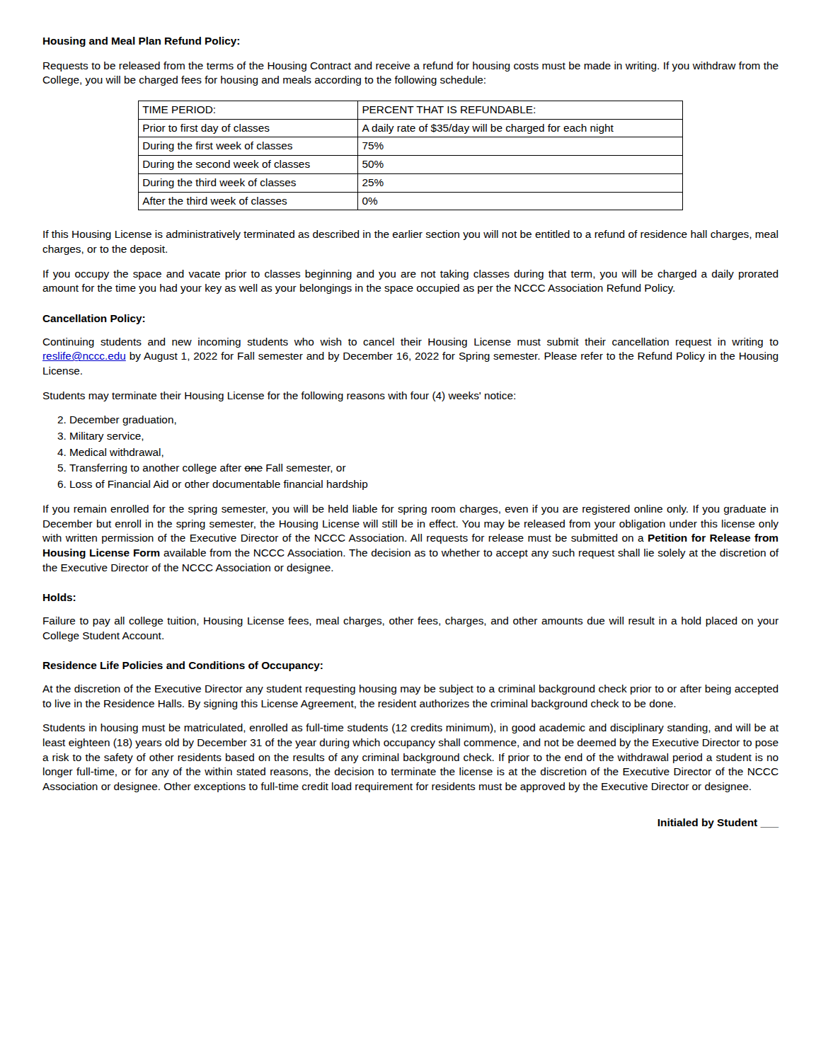Housing and Meal Plan Refund Policy:
Requests to be released from the terms of the Housing Contract and receive a refund for housing costs must be made in writing. If you withdraw from the College, you will be charged fees for housing and meals according to the following schedule:
| TIME PERIOD: | PERCENT THAT IS REFUNDABLE: |
| Prior to first day of classes | A daily rate of $35/day will be charged for each night |
| During the first week of classes | 75% |
| During the second week of classes | 50% |
| During the third week of classes | 25% |
| After the third week of classes | 0% |
If this Housing License is administratively terminated as described in the earlier section you will not be entitled to a refund of residence hall charges, meal charges, or to the deposit.
If you occupy the space and vacate prior to classes beginning and you are not taking classes during that term, you will be charged a daily prorated amount for the time you had your key as well as your belongings in the space occupied as per the NCCC Association Refund Policy.
Cancellation Policy:
Continuing students and new incoming students who wish to cancel their Housing License must submit their cancellation request in writing to reslife@nccc.edu by August 1, 2022 for Fall semester and by December 16, 2022 for Spring semester. Please refer to the Refund Policy in the Housing License.
Students may terminate their Housing License for the following reasons with four (4) weeks' notice:
December graduation,
Military service,
Medical withdrawal,
Transferring to another college after one Fall semester, or
Loss of Financial Aid or other documentable financial hardship
If you remain enrolled for the spring semester, you will be held liable for spring room charges, even if you are registered online only. If you graduate in December but enroll in the spring semester, the Housing License will still be in effect. You may be released from your obligation under this license only with written permission of the Executive Director of the NCCC Association. All requests for release must be submitted on a Petition for Release from Housing License Form available from the NCCC Association. The decision as to whether to accept any such request shall lie solely at the discretion of the Executive Director of the NCCC Association or designee.
Holds:
Failure to pay all college tuition, Housing License fees, meal charges, other fees, charges, and other amounts due will result in a hold placed on your College Student Account.
Residence Life Policies and Conditions of Occupancy:
At the discretion of the Executive Director any student requesting housing may be subject to a criminal background check prior to or after being accepted to live in the Residence Halls. By signing this License Agreement, the resident authorizes the criminal background check to be done.
Students in housing must be matriculated, enrolled as full-time students (12 credits minimum), in good academic and disciplinary standing, and will be at least eighteen (18) years old by December 31 of the year during which occupancy shall commence, and not be deemed by the Executive Director to pose a risk to the safety of other residents based on the results of any criminal background check. If prior to the end of the withdrawal period a student is no longer full-time, or for any of the within stated reasons, the decision to terminate the license is at the discretion of the Executive Director of the NCCC Association or designee. Other exceptions to full-time credit load requirement for residents must be approved by the Executive Director or designee.
Initialed by Student ___